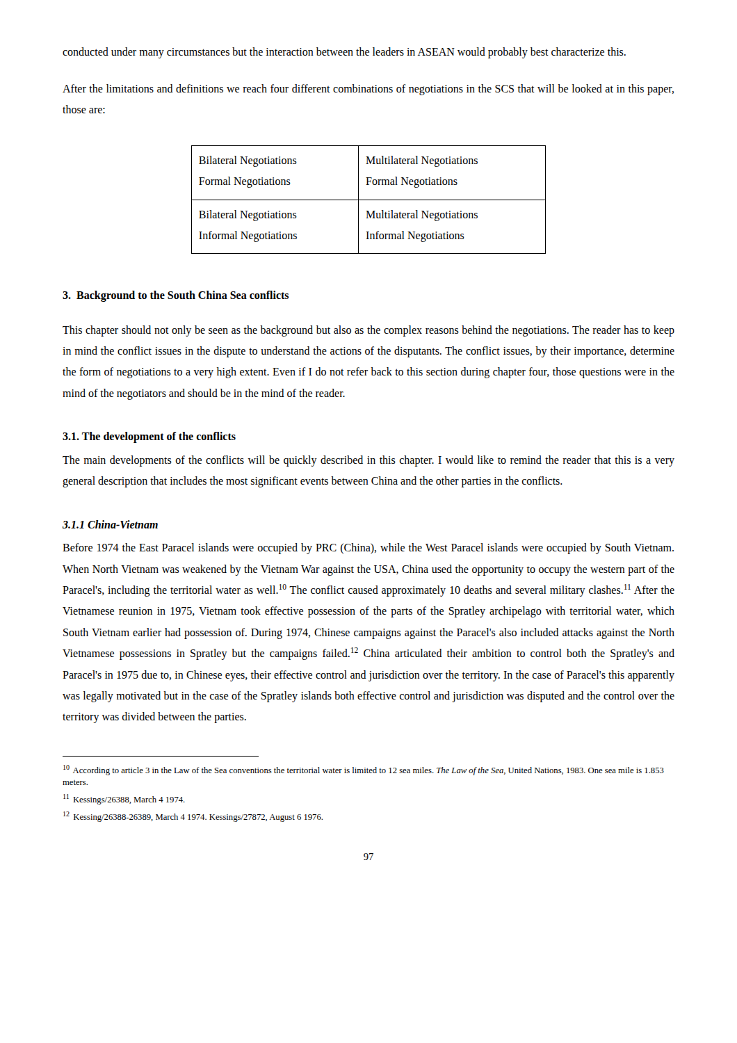conducted under many circumstances but the interaction between the leaders in ASEAN would probably best characterize this.
After the limitations and definitions we reach four different combinations of negotiations in the SCS that will be looked at in this paper, those are:
| Bilateral Negotiations Formal Negotiations | Multilateral Negotiations Formal Negotiations |
| Bilateral Negotiations Informal Negotiations | Multilateral Negotiations Informal Negotiations |
3. Background to the South China Sea conflicts
This chapter should not only be seen as the background but also as the complex reasons behind the negotiations. The reader has to keep in mind the conflict issues in the dispute to understand the actions of the disputants. The conflict issues, by their importance, determine the form of negotiations to a very high extent. Even if I do not refer back to this section during chapter four, those questions were in the mind of the negotiators and should be in the mind of the reader.
3.1. The development of the conflicts
The main developments of the conflicts will be quickly described in this chapter. I would like to remind the reader that this is a very general description that includes the most significant events between China and the other parties in the conflicts.
3.1.1 China-Vietnam
Before 1974 the East Paracel islands were occupied by PRC (China), while the West Paracel islands were occupied by South Vietnam. When North Vietnam was weakened by the Vietnam War against the USA, China used the opportunity to occupy the western part of the Paracel's, including the territorial water as well.10 The conflict caused approximately 10 deaths and several military clashes.11 After the Vietnamese reunion in 1975, Vietnam took effective possession of the parts of the Spratley archipelago with territorial water, which South Vietnam earlier had possession of. During 1974, Chinese campaigns against the Paracel's also included attacks against the North Vietnamese possessions in Spratley but the campaigns failed.12 China articulated their ambition to control both the Spratley's and Paracel's in 1975 due to, in Chinese eyes, their effective control and jurisdiction over the territory. In the case of Paracel's this apparently was legally motivated but in the case of the Spratley islands both effective control and jurisdiction was disputed and the control over the territory was divided between the parties.
10 According to article 3 in the Law of the Sea conventions the territorial water is limited to 12 sea miles. The Law of the Sea, United Nations, 1983. One sea mile is 1.853 meters.
11 Kessings/26388, March 4 1974.
12 Kessing/26388-26389, March 4 1974. Kessings/27872, August 6 1976.
97